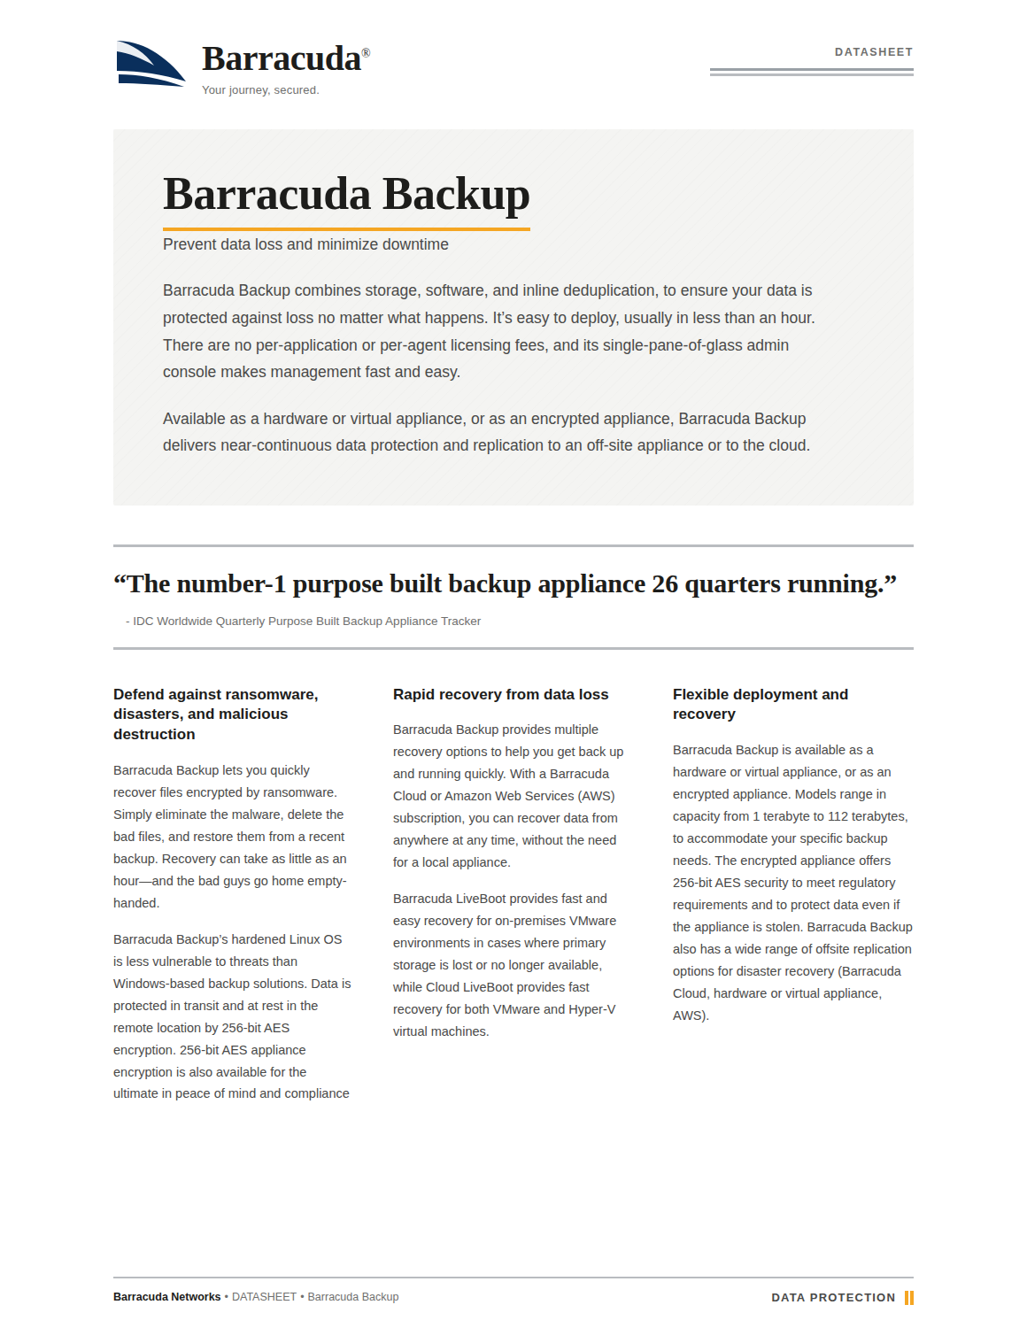Barracuda®
Your journey, secured.
DATASHEET
Barracuda Backup
Prevent data loss and minimize downtime
Barracuda Backup combines storage, software, and inline deduplication, to ensure your data is protected against loss no matter what happens. It’s easy to deploy, usually in less than an hour. There are no per-application or per-agent licensing fees, and its single-pane-of-glass admin console makes management fast and easy.
Available as a hardware or virtual appliance, or as an encrypted appliance, Barracuda Backup delivers near-continuous data protection and replication to an off-site appliance or to the cloud.
“The number-1 purpose built backup appliance 26 quarters running.”
- IDC Worldwide Quarterly Purpose Built Backup Appliance Tracker
Defend against ransomware, disasters, and malicious destruction
Barracuda Backup lets you quickly recover files encrypted by ransomware. Simply eliminate the malware, delete the bad files, and restore them from a recent backup. Recovery can take as little as an hour—and the bad guys go home empty-handed.
Barracuda Backup’s hardened Linux OS is less vulnerable to threats than Windows-based backup solutions. Data is protected in transit and at rest in the remote location by 256-bit AES encryption. 256-bit AES appliance encryption is also available for the ultimate in peace of mind and compliance
Rapid recovery from data loss
Barracuda Backup provides multiple recovery options to help you get back up and running quickly. With a Barracuda Cloud or Amazon Web Services (AWS) subscription, you can recover data from anywhere at any time, without the need for a local appliance.
Barracuda LiveBoot provides fast and easy recovery for on-premises VMware environments in cases where primary storage is lost or no longer available, while Cloud LiveBoot provides fast recovery for both VMware and Hyper-V virtual machines.
Flexible deployment and recovery
Barracuda Backup is available as a hardware or virtual appliance, or as an encrypted appliance. Models range in capacity from 1 terabyte to 112 terabytes, to accommodate your specific backup needs. The encrypted appliance offers 256-bit AES security to meet regulatory requirements and to protect data even if the appliance is stolen. Barracuda Backup also has a wide range of offsite replication options for disaster recovery (Barracuda Cloud, hardware or virtual appliance, AWS).
Barracuda Networks•DATASHEET•Barracuda Backup
DATA PROTECTION